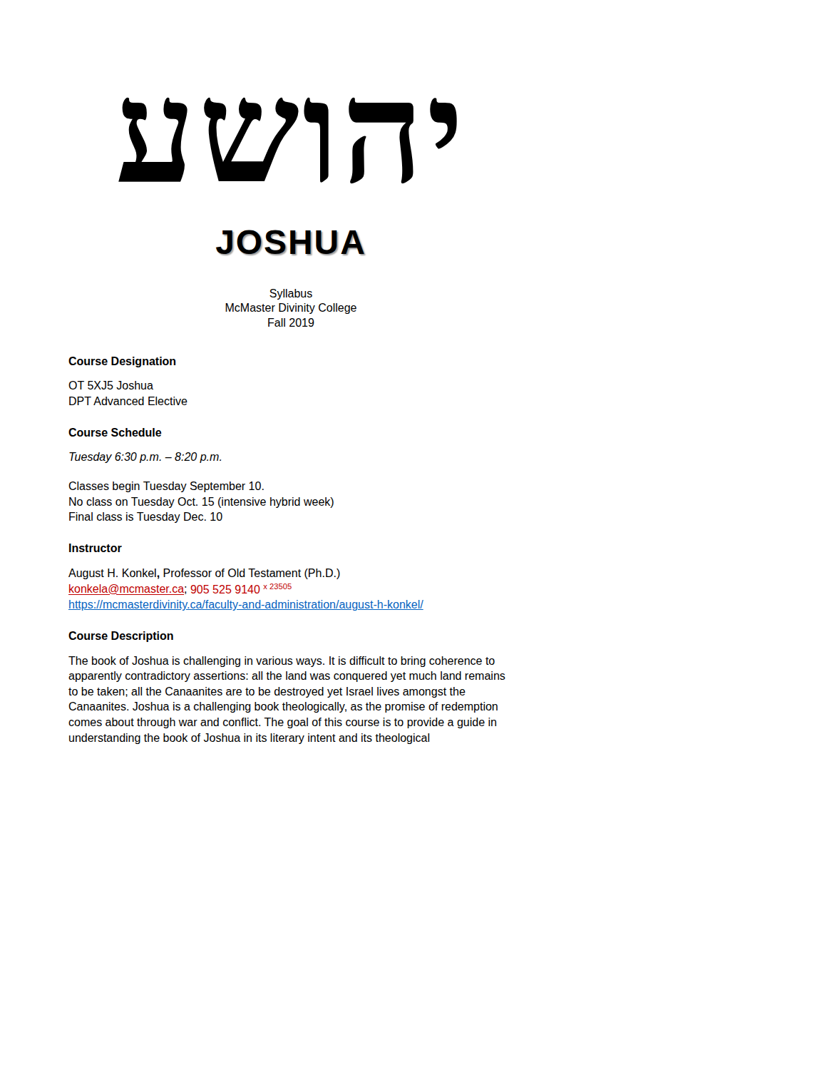יהושע
JOSHUA
Syllabus
McMaster Divinity College
Fall 2019
Course Designation
OT 5XJ5 Joshua
DPT Advanced Elective
Course Schedule
Tuesday 6:30 p.m. – 8:20 p.m.
Classes begin Tuesday September 10.
No class on Tuesday Oct. 15 (intensive hybrid week)
Final class is Tuesday Dec. 10
Instructor
August H. Konkel, Professor of Old Testament (Ph.D.)
konkela@mcmaster.ca; 905 525 9140 x 23505
https://mcmasterdivinity.ca/faculty-and-administration/august-h-konkel/
Course Description
The book of Joshua is challenging in various ways. It is difficult to bring coherence to apparently contradictory assertions: all the land was conquered yet much land remains to be taken; all the Canaanites are to be destroyed yet Israel lives amongst the Canaanites. Joshua is a challenging book theologically, as the promise of redemption comes about through war and conflict. The goal of this course is to provide a guide in understanding the book of Joshua in its literary intent and its theological